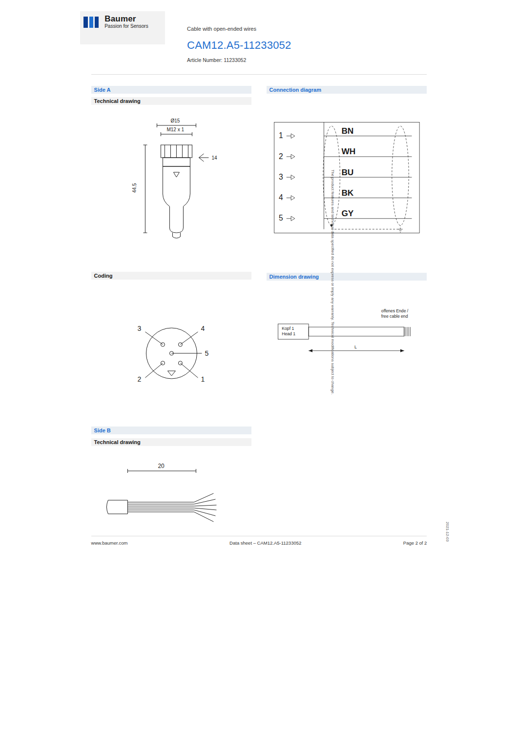Baumer
Passion for Sensors
Cable with open-ended wires
CAM12.A5-11233052
Article Number: 11233052
Side A
Technical drawing
Ø15 M12 x 1 14 44.5
Coding
3 4 5 2 1
Side B
Technical drawing
20
Connection diagram
1 2 3 4 5 BN WH BU BK GY
Dimension drawing
Kopf 1 Head 1 offenes Ende / free cable end L
The product features and technical data specified do not express or imply any warranty. Technical modifications subject to change.
2021-12-03
www.baumer.com
Data sheet – CAM12.A5-11233052
Page 2 of 2